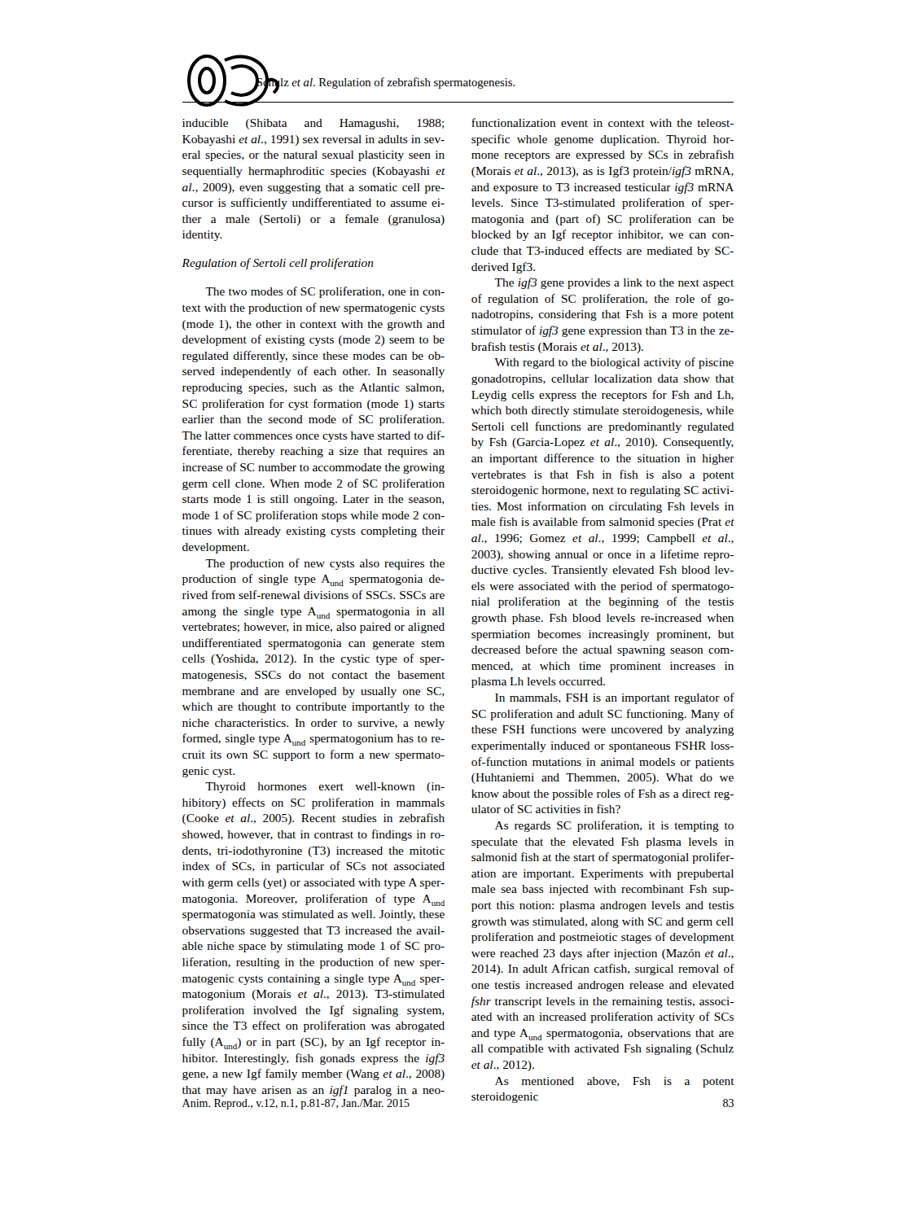Schulz et al. Regulation of zebrafish spermatogenesis.
inducible (Shibata and Hamagushi, 1988; Kobayashi et al., 1991) sex reversal in adults in several species, or the natural sexual plasticity seen in sequentially hermaphroditic species (Kobayashi et al., 2009), even suggesting that a somatic cell precursor is sufficiently undifferentiated to assume either a male (Sertoli) or a female (granulosa) identity.
Regulation of Sertoli cell proliferation
The two modes of SC proliferation, one in context with the production of new spermatogenic cysts (mode 1), the other in context with the growth and development of existing cysts (mode 2) seem to be regulated differently, since these modes can be observed independently of each other. In seasonally reproducing species, such as the Atlantic salmon, SC proliferation for cyst formation (mode 1) starts earlier than the second mode of SC proliferation. The latter commences once cysts have started to differentiate, thereby reaching a size that requires an increase of SC number to accommodate the growing germ cell clone. When mode 2 of SC proliferation starts mode 1 is still ongoing. Later in the season, mode 1 of SC proliferation stops while mode 2 continues with already existing cysts completing their development.
The production of new cysts also requires the production of single type Aund spermatogonia derived from self-renewal divisions of SSCs. SSCs are among the single type Aund spermatogonia in all vertebrates; however, in mice, also paired or aligned undifferentiated spermatogonia can generate stem cells (Yoshida, 2012). In the cystic type of spermatogenesis, SSCs do not contact the basement membrane and are enveloped by usually one SC, which are thought to contribute importantly to the niche characteristics. In order to survive, a newly formed, single type Aund spermatogonium has to recruit its own SC support to form a new spermatogenic cyst.
Thyroid hormones exert well-known (inhibitory) effects on SC proliferation in mammals (Cooke et al., 2005). Recent studies in zebrafish showed, however, that in contrast to findings in rodents, tri-iodothyronine (T3) increased the mitotic index of SCs, in particular of SCs not associated with germ cells (yet) or associated with type A spermatogonia. Moreover, proliferation of type Aund spermatogonia was stimulated as well. Jointly, these observations suggested that T3 increased the available niche space by stimulating mode 1 of SC proliferation, resulting in the production of new spermatogenic cysts containing a single type Aund spermatogonium (Morais et al., 2013). T3-stimulated proliferation involved the Igf signaling system, since the T3 effect on proliferation was abrogated fully (Aund) or in part (SC), by an Igf receptor inhibitor. Interestingly, fish gonads express the igf3 gene, a new Igf family member (Wang et al., 2008) that may have arisen as an igf1 paralog in a neo-functionalization event in context with the teleost-specific whole genome duplication. Thyroid hormone receptors are expressed by SCs in zebrafish (Morais et al., 2013), as is Igf3 protein/igf3 mRNA, and exposure to T3 increased testicular igf3 mRNA levels. Since T3-stimulated proliferation of spermatogonia and (part of) SC proliferation can be blocked by an Igf receptor inhibitor, we can conclude that T3-induced effects are mediated by SC-derived Igf3.
The igf3 gene provides a link to the next aspect of regulation of SC proliferation, the role of gonadotropins, considering that Fsh is a more potent stimulator of igf3 gene expression than T3 in the zebrafish testis (Morais et al., 2013).
With regard to the biological activity of piscine gonadotropins, cellular localization data show that Leydig cells express the receptors for Fsh and Lh, which both directly stimulate steroidogenesis, while Sertoli cell functions are predominantly regulated by Fsh (Garcia-Lopez et al., 2010). Consequently, an important difference to the situation in higher vertebrates is that Fsh in fish is also a potent steroidogenic hormone, next to regulating SC activities. Most information on circulating Fsh levels in male fish is available from salmonid species (Prat et al., 1996; Gomez et al., 1999; Campbell et al., 2003), showing annual or once in a lifetime reproductive cycles. Transiently elevated Fsh blood levels were associated with the period of spermatogonial proliferation at the beginning of the testis growth phase. Fsh blood levels re-increased when spermiation becomes increasingly prominent, but decreased before the actual spawning season commenced, at which time prominent increases in plasma Lh levels occurred.
In mammals, FSH is an important regulator of SC proliferation and adult SC functioning. Many of these FSH functions were uncovered by analyzing experimentally induced or spontaneous FSHR loss-of-function mutations in animal models or patients (Huhtaniemi and Themmen, 2005). What do we know about the possible roles of Fsh as a direct regulator of SC activities in fish?
As regards SC proliferation, it is tempting to speculate that the elevated Fsh plasma levels in salmonid fish at the start of spermatogonial proliferation are important. Experiments with prepubertal male sea bass injected with recombinant Fsh support this notion: plasma androgen levels and testis growth was stimulated, along with SC and germ cell proliferation and postmeiotic stages of development were reached 23 days after injection (Mazón et al., 2014). In adult African catfish, surgical removal of one testis increased androgen release and elevated fshr transcript levels in the remaining testis, associated with an increased proliferation activity of SCs and type Aund spermatogonia, observations that are all compatible with activated Fsh signaling (Schulz et al., 2012).
As mentioned above, Fsh is a potent steroidogenic
Anim. Reprod., v.12, n.1, p.81-87, Jan./Mar. 2015 83